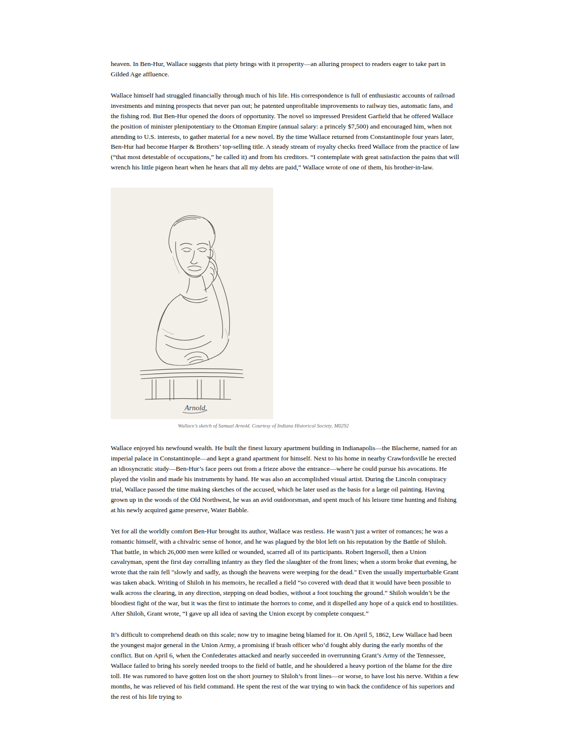heaven. In Ben-Hur, Wallace suggests that piety brings with it prosperity—an alluring prospect to readers eager to take part in Gilded Age affluence.
Wallace himself had struggled financially through much of his life. His correspondence is full of enthusiastic accounts of railroad investments and mining prospects that never pan out; he patented unprofitable improvements to railway ties, automatic fans, and the fishing rod. But Ben-Hur opened the doors of opportunity. The novel so impressed President Garfield that he offered Wallace the position of minister plenipotentiary to the Ottoman Empire (annual salary: a princely $7,500) and encouraged him, when not attending to U.S. interests, to gather material for a new novel. By the time Wallace returned from Constantinople four years later, Ben-Hur had become Harper & Brothers’ top-selling title. A steady stream of royalty checks freed Wallace from the practice of law (“that most detestable of occupations,” he called it) and from his creditors. “I contemplate with great satisfaction the pains that will wrench his little pigeon heart when he hears that all my debts are paid,” Wallace wrote of one of them, his brother-in-law.
Arnold.
Wallace’s sketch of Samual Arnold. Courtesy of Indiana Historical Society, M0292
Wallace enjoyed his newfound wealth. He built the finest luxury apartment building in Indianapolis—the Blacherne, named for an imperial palace in Constantinople—and kept a grand apartment for himself. Next to his home in nearby Crawfordsville he erected an idiosyncratic study—Ben-Hur’s face peers out from a frieze above the entrance—where he could pursue his avocations. He played the violin and made his instruments by hand. He was also an accomplished visual artist. During the Lincoln conspiracy trial, Wallace passed the time making sketches of the accused, which he later used as the basis for a large oil painting. Having grown up in the woods of the Old Northwest, he was an avid outdoorsman, and spent much of his leisure time hunting and fishing at his newly acquired game preserve, Water Babble.
Yet for all the worldly comfort Ben-Hur brought its author, Wallace was restless. He wasn’t just a writer of romances; he was a romantic himself, with a chivalric sense of honor, and he was plagued by the blot left on his reputation by the Battle of Shiloh. That battle, in which 26,000 men were killed or wounded, scarred all of its participants. Robert Ingersoll, then a Union cavalryman, spent the first day corralling infantry as they fled the slaughter of the front lines; when a storm broke that evening, he wrote that the rain fell "slowly and sadly, as though the heavens were weeping for the dead." Even the usually imperturbable Grant was taken aback. Writing of Shiloh in his memoirs, he recalled a field “so covered with dead that it would have been possible to walk across the clearing, in any direction, stepping on dead bodies, without a foot touching the ground.” Shiloh wouldn’t be the bloodiest fight of the war, but it was the first to intimate the horrors to come, and it dispelled any hope of a quick end to hostilities. After Shiloh, Grant wrote, “I gave up all idea of saving the Union except by complete conquest.”
It’s difficult to comprehend death on this scale; now try to imagine being blamed for it. On April 5, 1862, Lew Wallace had been the youngest major general in the Union Army, a promising if brash officer who’d fought ably during the early months of the conflict. But on April 6, when the Confederates attacked and nearly succeeded in overrunning Grant’s Army of the Tennessee, Wallace failed to bring his sorely needed troops to the field of battle, and he shouldered a heavy portion of the blame for the dire toll. He was rumored to have gotten lost on the short journey to Shiloh’s front lines—or worse, to have lost his nerve. Within a few months, he was relieved of his field command. He spent the rest of the war trying to win back the confidence of his superiors and the rest of his life trying to